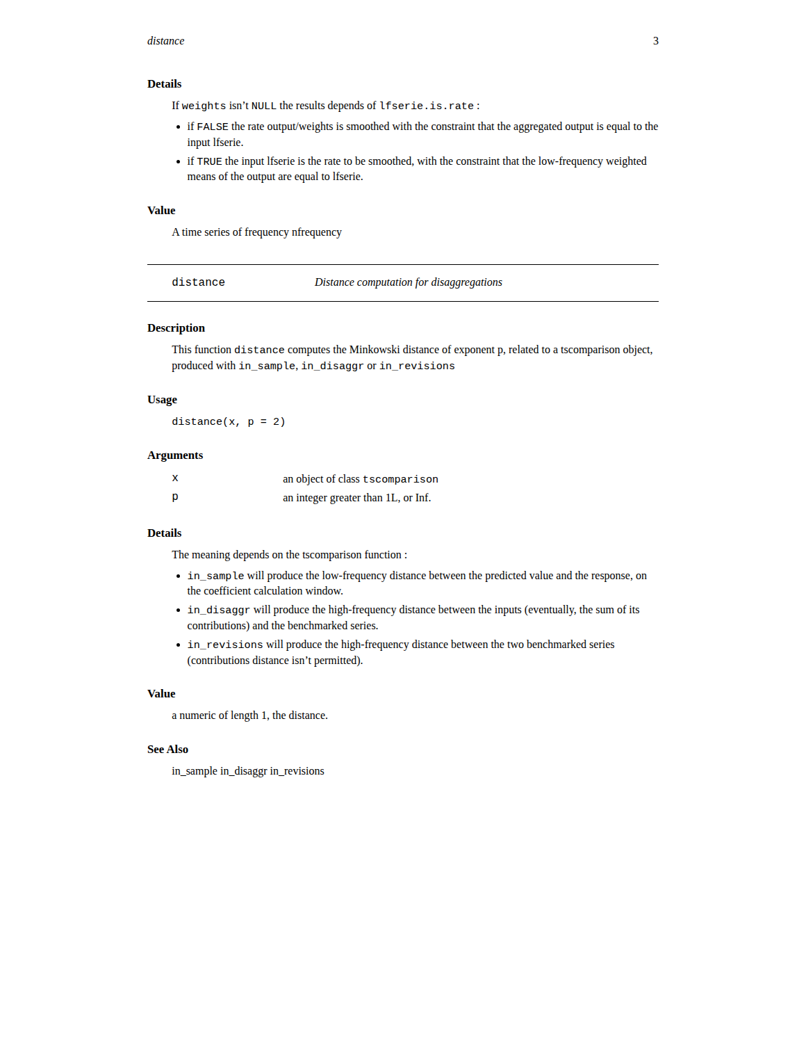distance 3
Details
If weights isn’t NULL the results depends of lfserie.is.rate :
if FALSE the rate output/weights is smoothed with the constraint that the aggregated output is equal to the input lfserie.
if TRUE the input lfserie is the rate to be smoothed, with the constraint that the low-frequency weighted means of the output are equal to lfserie.
Value
A time series of frequency nfrequency
distance Distance computation for disaggregations
Description
This function distance computes the Minkowski distance of exponent p, related to a tscomparison object, produced with in_sample, in_disaggr or in_revisions
Usage
distance(x, p = 2)
Arguments
| x | an object of class tscomparison |
| p | an integer greater than 1L, or Inf. |
Details
The meaning depends on the tscomparison function :
in_sample will produce the low-frequency distance between the predicted value and the response, on the coefficient calculation window.
in_disaggr will produce the high-frequency distance between the inputs (eventually, the sum of its contributions) and the benchmarked series.
in_revisions will produce the high-frequency distance between the two benchmarked series (contributions distance isn’t permitted).
Value
a numeric of length 1, the distance.
See Also
in_sample in_disaggr in_revisions